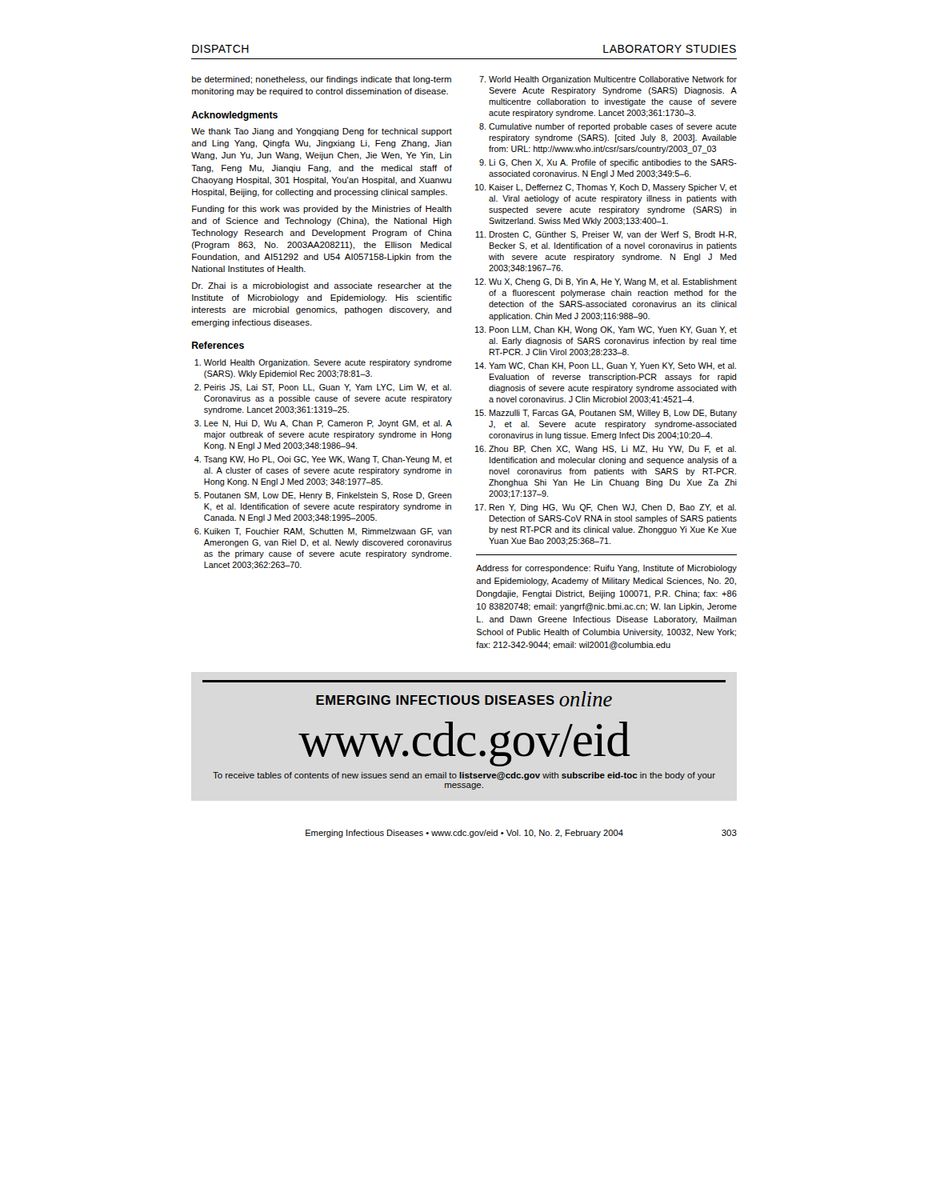DISPATCH
LABORATORY STUDIES
be determined; nonetheless, our findings indicate that long-term monitoring may be required to control dissemination of disease.
Acknowledgments
We thank Tao Jiang and Yongqiang Deng for technical support and Ling Yang, Qingfa Wu, Jingxiang Li, Feng Zhang, Jian Wang, Jun Yu, Jun Wang, Weijun Chen, Jie Wen, Ye Yin, Lin Tang, Feng Mu, Jianqiu Fang, and the medical staff of Chaoyang Hospital, 301 Hospital, You'an Hospital, and Xuanwu Hospital, Beijing, for collecting and processing clinical samples.
Funding for this work was provided by the Ministries of Health and of Science and Technology (China), the National High Technology Research and Development Program of China (Program 863, No. 2003AA208211), the Ellison Medical Foundation, and AI51292 and U54 AI057158-Lipkin from the National Institutes of Health.
Dr. Zhai is a microbiologist and associate researcher at the Institute of Microbiology and Epidemiology. His scientific interests are microbial genomics, pathogen discovery, and emerging infectious diseases.
References
World Health Organization. Severe acute respiratory syndrome (SARS). Wkly Epidemiol Rec 2003;78:81–3.
Peiris JS, Lai ST, Poon LL, Guan Y, Yam LYC, Lim W, et al. Coronavirus as a possible cause of severe acute respiratory syndrome. Lancet 2003;361:1319–25.
Lee N, Hui D, Wu A, Chan P, Cameron P, Joynt GM, et al. A major outbreak of severe acute respiratory syndrome in Hong Kong. N Engl J Med 2003;348:1986–94.
Tsang KW, Ho PL, Ooi GC, Yee WK, Wang T, Chan-Yeung M, et al. A cluster of cases of severe acute respiratory syndrome in Hong Kong. N Engl J Med 2003; 348:1977–85.
Poutanen SM, Low DE, Henry B, Finkelstein S, Rose D, Green K, et al. Identification of severe acute respiratory syndrome in Canada. N Engl J Med 2003;348:1995–2005.
Kuiken T, Fouchier RAM, Schutten M, Rimmelzwaan GF, van Amerongen G, van Riel D, et al. Newly discovered coronavirus as the primary cause of severe acute respiratory syndrome. Lancet 2003;362:263–70.
World Health Organization Multicentre Collaborative Network for Severe Acute Respiratory Syndrome (SARS) Diagnosis. A multicentre collaboration to investigate the cause of severe acute respiratory syndrome. Lancet 2003;361:1730–3.
Cumulative number of reported probable cases of severe acute respiratory syndrome (SARS). [cited July 8, 2003]. Available from: URL: http://www.who.int/csr/sars/country/2003_07_03
Li G, Chen X, Xu A. Profile of specific antibodies to the SARS-associated coronavirus. N Engl J Med 2003;349:5–6.
Kaiser L, Deffernez C, Thomas Y, Koch D, Massery Spicher V, et al. Viral aetiology of acute respiratory illness in patients with suspected severe acute respiratory syndrome (SARS) in Switzerland. Swiss Med Wkly 2003;133:400–1.
Drosten C, Günther S, Preiser W, van der Werf S, Brodt H-R, Becker S, et al. Identification of a novel coronavirus in patients with severe acute respiratory syndrome. N Engl J Med 2003;348:1967–76.
Wu X, Cheng G, Di B, Yin A, He Y, Wang M, et al. Establishment of a fluorescent polymerase chain reaction method for the detection of the SARS-associated coronavirus an its clinical application. Chin Med J 2003;116:988–90.
Poon LLM, Chan KH, Wong OK, Yam WC, Yuen KY, Guan Y, et al. Early diagnosis of SARS coronavirus infection by real time RT-PCR. J Clin Virol 2003;28:233–8.
Yam WC, Chan KH, Poon LL, Guan Y, Yuen KY, Seto WH, et al. Evaluation of reverse transcription-PCR assays for rapid diagnosis of severe acute respiratory syndrome associated with a novel coronavirus. J Clin Microbiol 2003;41:4521–4.
Mazzulli T, Farcas GA, Poutanen SM, Willey B, Low DE, Butany J, et al. Severe acute respiratory syndrome-associated coronavirus in lung tissue. Emerg Infect Dis 2004;10:20–4.
Zhou BP, Chen XC, Wang HS, Li MZ, Hu YW, Du F, et al. Identification and molecular cloning and sequence analysis of a novel coronavirus from patients with SARS by RT-PCR. Zhonghua Shi Yan He Lin Chuang Bing Du Xue Za Zhi 2003;17:137–9.
Ren Y, Ding HG, Wu QF, Chen WJ, Chen D, Bao ZY, et al. Detection of SARS-CoV RNA in stool samples of SARS patients by nest RT-PCR and its clinical value. Zhongguo Yi Xue Ke Xue Yuan Xue Bao 2003;25:368–71.
Address for correspondence: Ruifu Yang, Institute of Microbiology and Epidemiology, Academy of Military Medical Sciences, No. 20, Dongdajie, Fengtai District, Beijing 100071, P.R. China; fax: +86 10 83820748; email: yangrf@nic.bmi.ac.cn; W. Ian Lipkin, Jerome L. and Dawn Greene Infectious Disease Laboratory, Mailman School of Public Health of Columbia University, 10032, New York; fax: 212-342-9044; email: wil2001@columbia.edu
EMERGING INFECTIOUS DISEASES online
www.cdc.gov/eid
To receive tables of contents of new issues send an email to listserve@cdc.gov with subscribe eid-toc in the body of your message.
Emerging Infectious Diseases • www.cdc.gov/eid • Vol. 10, No. 2, February 2004
303